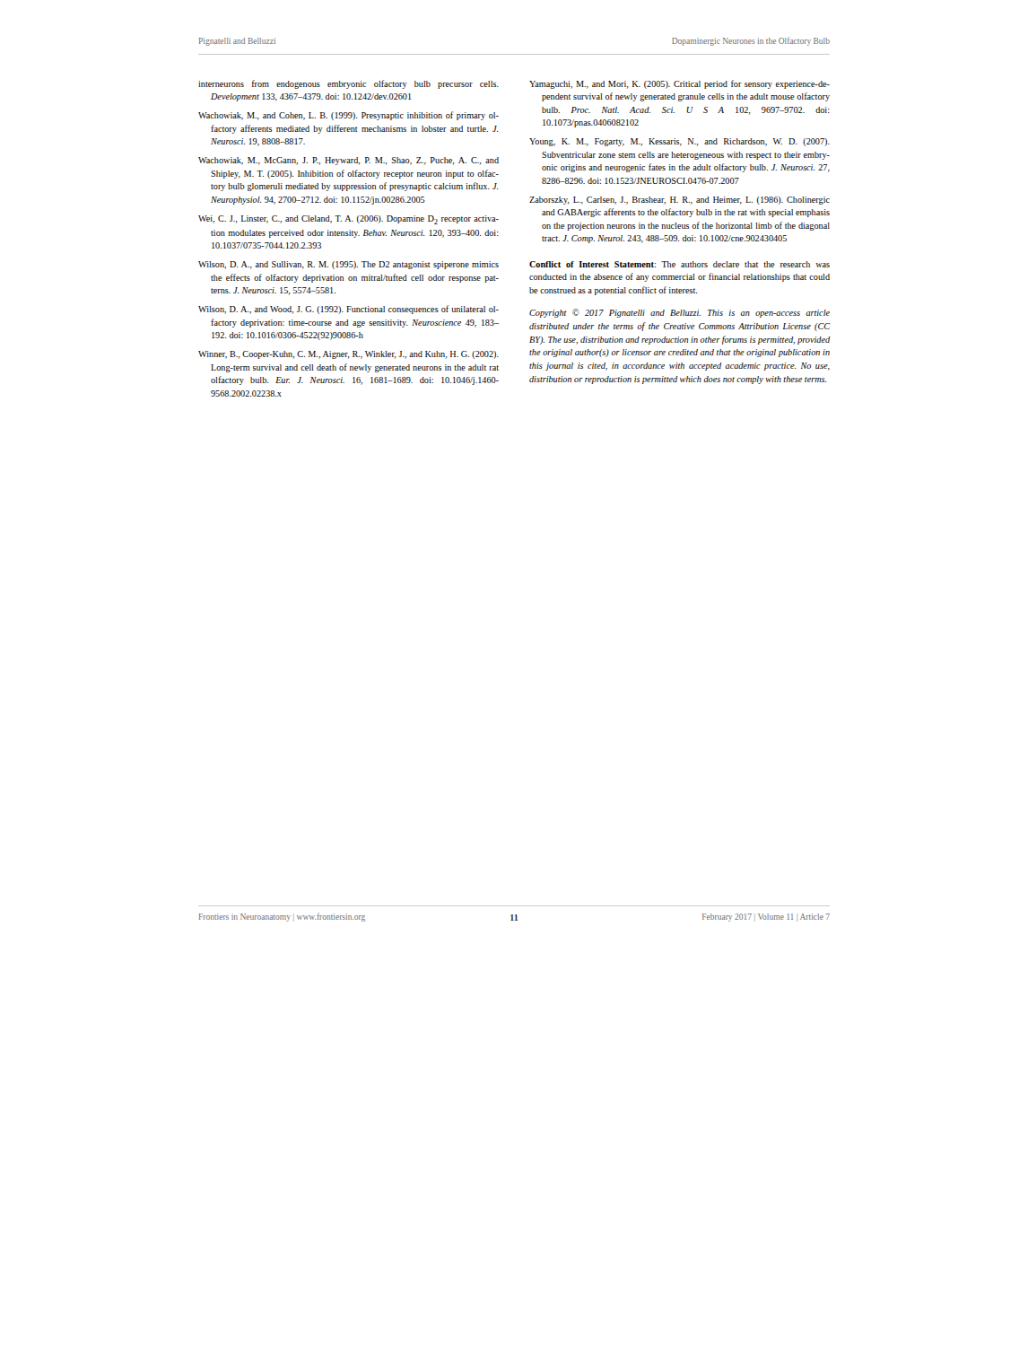Pignatelli and Belluzzi Dopaminergic Neurones in the Olfactory Bulb
interneurons from endogenous embryonic olfactory bulb precursor cells. Development 133, 4367–4379. doi: 10.1242/dev.02601
Wachowiak, M., and Cohen, L. B. (1999). Presynaptic inhibition of primary olfactory afferents mediated by different mechanisms in lobster and turtle. J. Neurosci. 19, 8808–8817.
Wachowiak, M., McGann, J. P., Heyward, P. M., Shao, Z., Puche, A. C., and Shipley, M. T. (2005). Inhibition of olfactory receptor neuron input to olfactory bulb glomeruli mediated by suppression of presynaptic calcium influx. J. Neurophysiol. 94, 2700–2712. doi: 10.1152/jn.00286.2005
Wei, C. J., Linster, C., and Cleland, T. A. (2006). Dopamine D2 receptor activation modulates perceived odor intensity. Behav. Neurosci. 120, 393–400. doi: 10.1037/0735-7044.120.2.393
Wilson, D. A., and Sullivan, R. M. (1995). The D2 antagonist spiperone mimics the effects of olfactory deprivation on mitral/tufted cell odor response patterns. J. Neurosci. 15, 5574–5581.
Wilson, D. A., and Wood, J. G. (1992). Functional consequences of unilateral olfactory deprivation: time-course and age sensitivity. Neuroscience 49, 183–192. doi: 10.1016/0306-4522(92)90086-h
Winner, B., Cooper-Kuhn, C. M., Aigner, R., Winkler, J., and Kuhn, H. G. (2002). Long-term survival and cell death of newly generated neurons in the adult rat olfactory bulb. Eur. J. Neurosci. 16, 1681–1689. doi: 10.1046/j.1460-9568.2002.02238.x
Yamaguchi, M., and Mori, K. (2005). Critical period for sensory experience-dependent survival of newly generated granule cells in the adult mouse olfactory bulb. Proc. Natl. Acad. Sci. U S A 102, 9697–9702. doi: 10.1073/pnas.0406082102
Young, K. M., Fogarty, M., Kessaris, N., and Richardson, W. D. (2007). Subventricular zone stem cells are heterogeneous with respect to their embryonic origins and neurogenic fates in the adult olfactory bulb. J. Neurosci. 27, 8286–8296. doi: 10.1523/JNEUROSCI.0476-07.2007
Zaborszky, L., Carlsen, J., Brashear, H. R., and Heimer, L. (1986). Cholinergic and GABAergic afferents to the olfactory bulb in the rat with special emphasis on the projection neurons in the nucleus of the horizontal limb of the diagonal tract. J. Comp. Neurol. 243, 488–509. doi: 10.1002/cne.902430405
Conflict of Interest Statement: The authors declare that the research was conducted in the absence of any commercial or financial relationships that could be construed as a potential conflict of interest.
Copyright © 2017 Pignatelli and Belluzzi. This is an open-access article distributed under the terms of the Creative Commons Attribution License (CC BY). The use, distribution and reproduction in other forums is permitted, provided the original author(s) or licensor are credited and that the original publication in this journal is cited, in accordance with accepted academic practice. No use, distribution or reproduction is permitted which does not comply with these terms.
Frontiers in Neuroanatomy | www.frontiersin.org 11 February 2017 | Volume 11 | Article 7